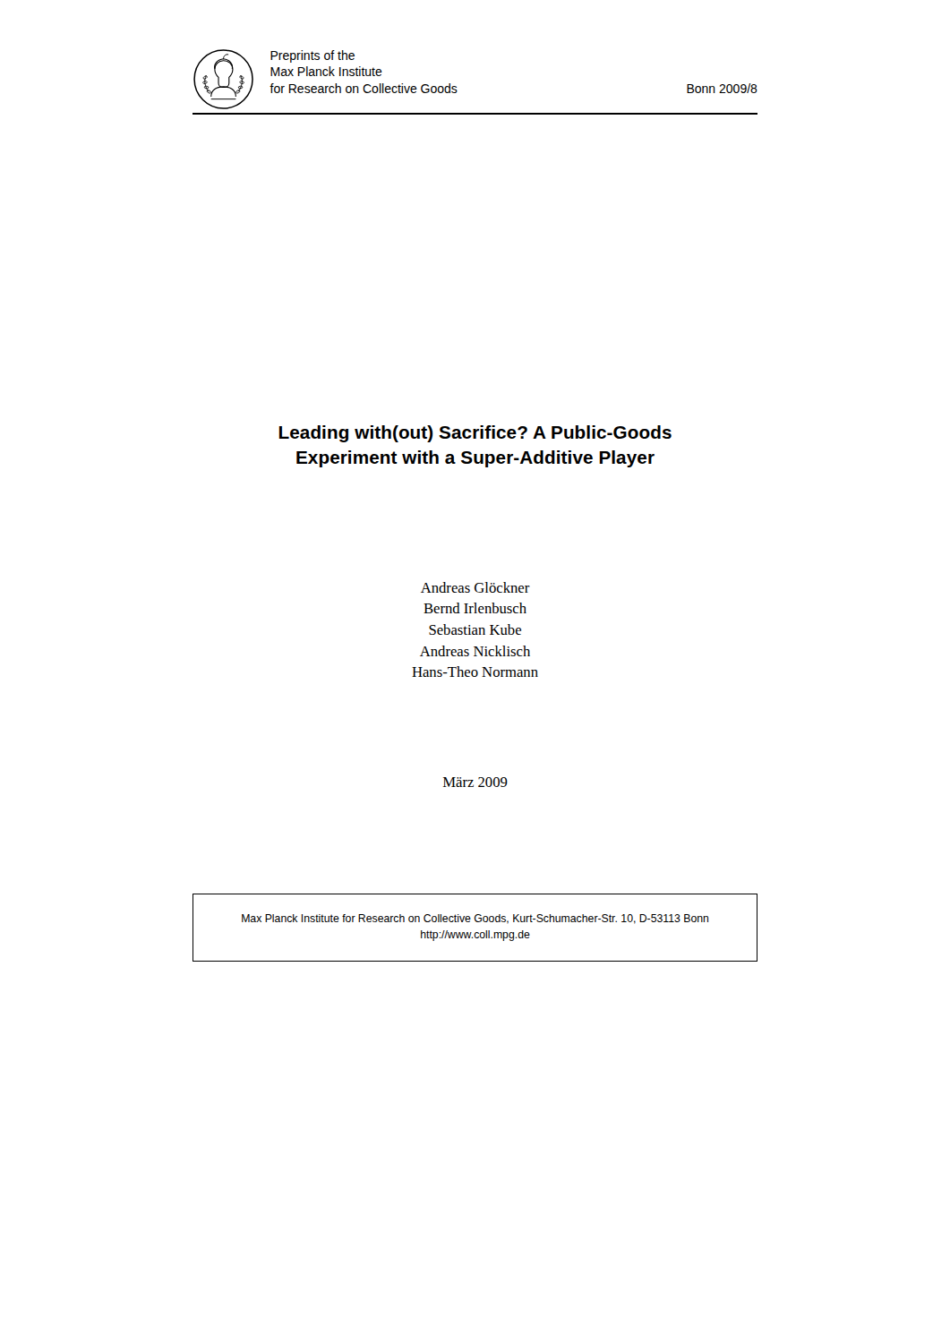Preprints of the
Max Planck Institute
for Research on Collective Goods
Bonn 2009/8
Leading with(out) Sacrifice? A Public-Goods
Experiment with a Super-Additive Player
Andreas Glöckner
Bernd Irlenbusch
Sebastian Kube
Andreas Nicklisch
Hans-Theo Normann
März 2009
Max Planck Institute for Research on Collective Goods, Kurt-Schumacher-Str. 10, D-53113 Bonn
http://www.coll.mpg.de